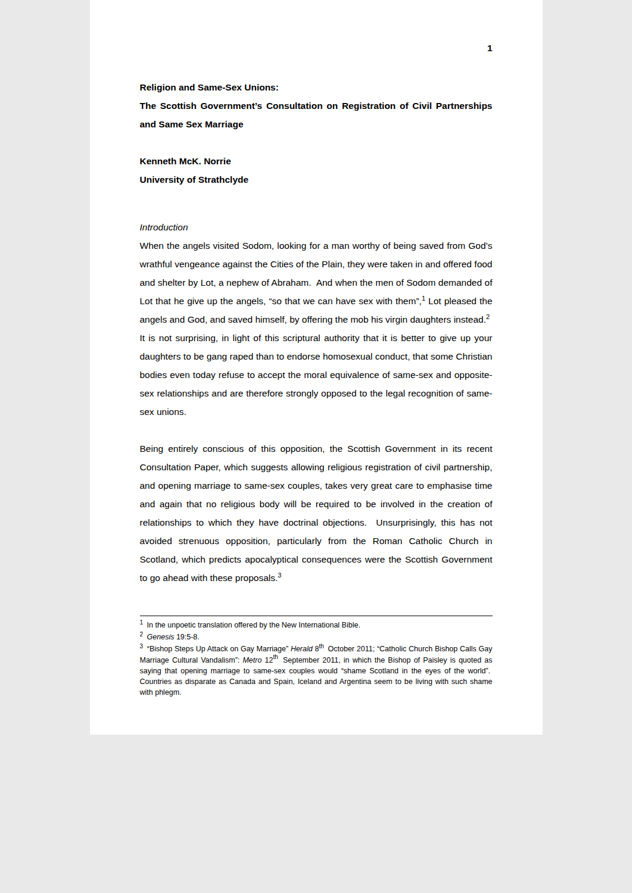1
Religion and Same-Sex Unions:
The Scottish Government’s Consultation on Registration of Civil Partnerships and Same Sex Marriage
Kenneth McK. Norrie
University of Strathclyde
Introduction
When the angels visited Sodom, looking for a man worthy of being saved from God’s wrathful vengeance against the Cities of the Plain, they were taken in and offered food and shelter by Lot, a nephew of Abraham. And when the men of Sodom demanded of Lot that he give up the angels, “so that we can have sex with them”,1 Lot pleased the angels and God, and saved himself, by offering the mob his virgin daughters instead.2 It is not surprising, in light of this scriptural authority that it is better to give up your daughters to be gang raped than to endorse homosexual conduct, that some Christian bodies even today refuse to accept the moral equivalence of same-sex and opposite-sex relationships and are therefore strongly opposed to the legal recognition of same-sex unions.
Being entirely conscious of this opposition, the Scottish Government in its recent Consultation Paper, which suggests allowing religious registration of civil partnership, and opening marriage to same-sex couples, takes very great care to emphasise time and again that no religious body will be required to be involved in the creation of relationships to which they have doctrinal objections. Unsurprisingly, this has not avoided strenuous opposition, particularly from the Roman Catholic Church in Scotland, which predicts apocalyptical consequences were the Scottish Government to go ahead with these proposals.3
1 In the unpoetic translation offered by the New International Bible.
2 Genesis 19:5-8.
3 “Bishop Steps Up Attack on Gay Marriage” Herald 8th October 2011; “Catholic Church Bishop Calls Gay Marriage Cultural Vandalism”: Metro 12th September 2011, in which the Bishop of Paisley is quoted as saying that opening marriage to same-sex couples would “shame Scotland in the eyes of the world”. Countries as disparate as Canada and Spain, Iceland and Argentina seem to be living with such shame with phlegm.